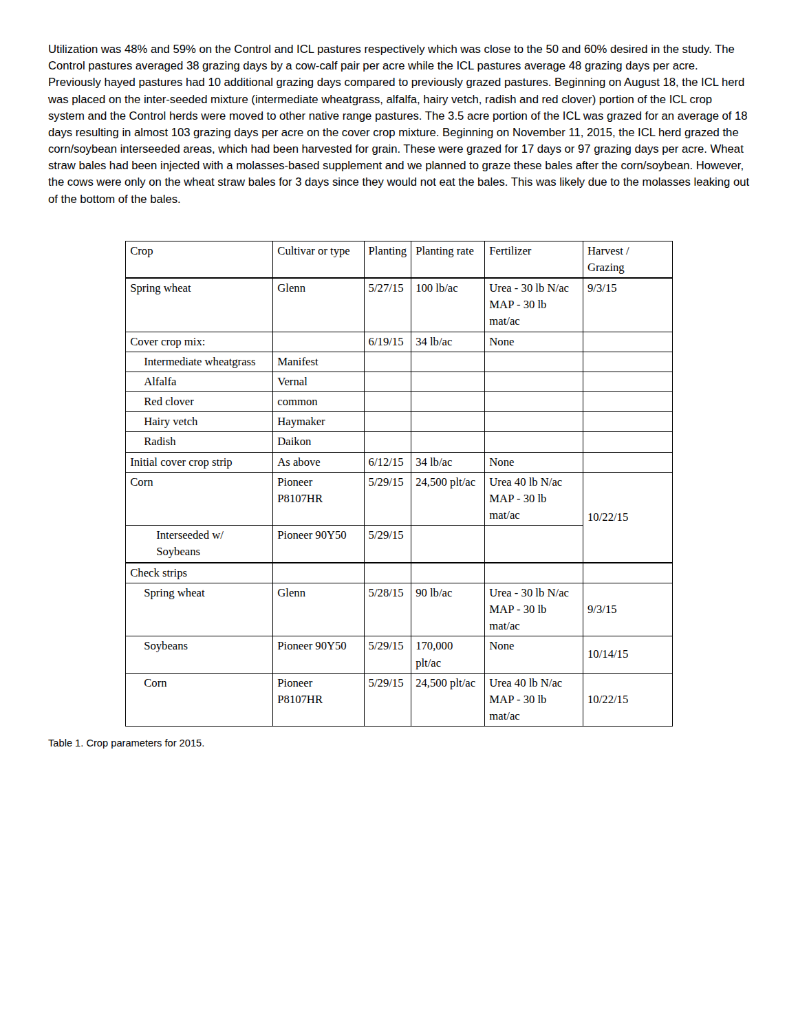Utilization was 48% and 59% on the Control and ICL pastures respectively which was close to the 50 and 60% desired in the study. The Control pastures averaged 38 grazing days by a cow-calf pair per acre while the ICL pastures average 48 grazing days per acre. Previously hayed pastures had 10 additional grazing days compared to previously grazed pastures. Beginning on August 18, the ICL herd was placed on the inter-seeded mixture (intermediate wheatgrass, alfalfa, hairy vetch, radish and red clover) portion of the ICL crop system and the Control herds were moved to other native range pastures. The 3.5 acre portion of the ICL was grazed for an average of 18 days resulting in almost 103 grazing days per acre on the cover crop mixture. Beginning on November 11, 2015, the ICL herd grazed the corn/soybean interseeded areas, which had been harvested for grain. These were grazed for 17 days or 97 grazing days per acre. Wheat straw bales had been injected with a molasses-based supplement and we planned to graze these bales after the corn/soybean. However, the cows were only on the wheat straw bales for 3 days since they would not eat the bales. This was likely due to the molasses leaking out of the bottom of the bales.
| Crop | Cultivar or type | Planting | Planting rate | Fertilizer | Harvest / Grazing |
| Spring wheat | Glenn | 5/27/15 | 100 lb/ac | Urea - 30 lb N/ac MAP - 30 lb mat/ac | 9/3/15 |
| Cover crop mix: | | 6/19/15 | 34 lb/ac | None | |
| Intermediate wheatgrass | Manifest | | | | |
| Alfalfa | Vernal | | | | |
| Red clover | common | | | | |
| Hairy vetch | Haymaker | | | | |
| Radish | Daikon | | | | |
| Initial cover crop strip | As above | 6/12/15 | 34 lb/ac | None | |
| Corn | Pioneer P8107HR | 5/29/15 | 24,500 plt/ac | Urea 40 lb N/ac MAP - 30 lb mat/ac | 10/22/15 |
| Interseeded w/ Soybeans | Pioneer 90Y50 | 5/29/15 | | |
| Check strips | | | | | |
| Spring wheat | Glenn | 5/28/15 | 90 lb/ac | Urea - 30 lb N/ac MAP - 30 lb mat/ac | 9/3/15 |
| Soybeans | Pioneer 90Y50 | 5/29/15 | 170,000 plt/ac | None | 10/14/15 |
| Corn | Pioneer P8107HR | 5/29/15 | 24,500 plt/ac | Urea 40 lb N/ac MAP - 30 lb mat/ac | 10/22/15 |
Table 1. Crop parameters for 2015.